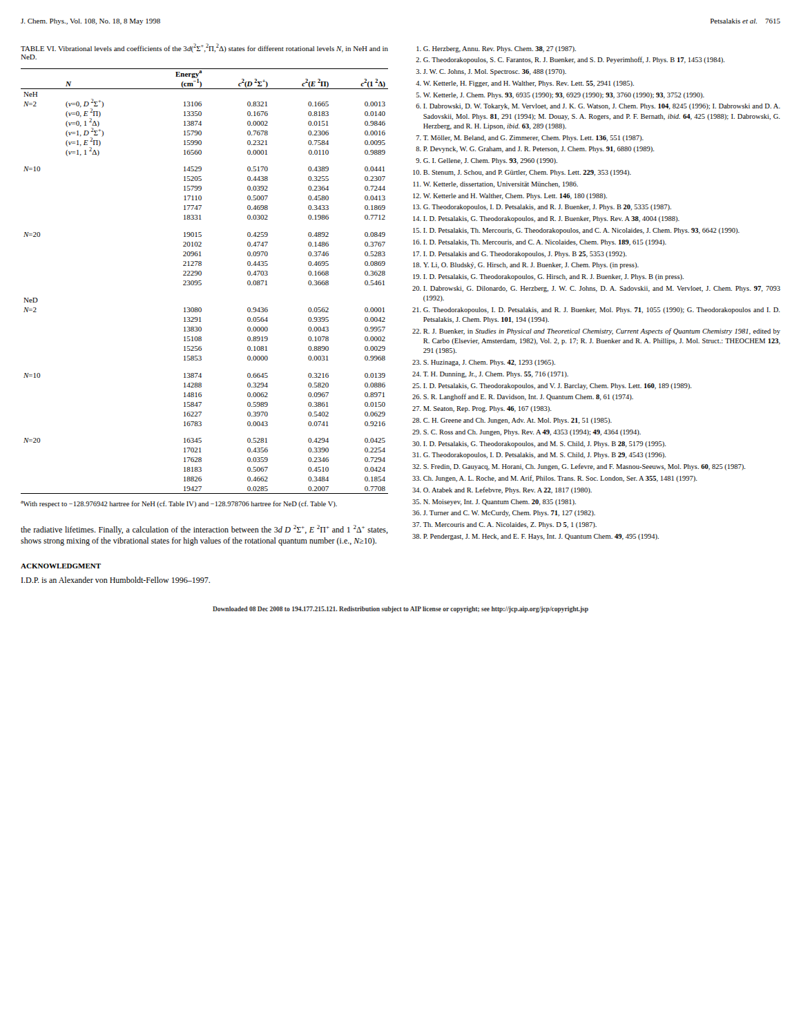J. Chem. Phys., Vol. 108, No. 18, 8 May 1998
Petsalakis et al. 7615
TABLE VI. Vibrational levels and coefficients of the 3d(2Σ+,2Π,2Δ) states for different rotational levels N, in NeH and in NeD.
| | | Energy a | | | |
| --- | --- | --- | --- | --- | --- |
| | N | (cm −1 ) | c 2 ( D 2 Σ + ) | c 2 ( E 2 Π) | c 2 (1 2 Δ) |
| NeH | | | | | |
| N =2 | ( v =0, D 2 Σ + ) | 13106 | 0.8321 | 0.1665 | 0.0013 |
| | ( v =0, E 2 Π) | 13350 | 0.1676 | 0.8183 | 0.0140 |
| | ( v =0, 1 2 Δ) | 13874 | 0.0002 | 0.0151 | 0.9846 |
| | ( v =1, D 2 Σ + ) | 15790 | 0.7678 | 0.2306 | 0.0016 |
| | ( v =1, E 2 Π) | 15990 | 0.2321 | 0.7584 | 0.0095 |
| | ( v =1, 1 2 Δ) | 16560 | 0.0001 | 0.0110 | 0.9889 |
| N =10 | | 14529 | 0.5170 | 0.4389 | 0.0441 |
| | | 15205 | 0.4438 | 0.3255 | 0.2307 |
| | | 15799 | 0.0392 | 0.2364 | 0.7244 |
| | | 17110 | 0.5007 | 0.4580 | 0.0413 |
| | | 17747 | 0.4698 | 0.3433 | 0.1869 |
| | | 18331 | 0.0302 | 0.1986 | 0.7712 |
| N =20 | | 19015 | 0.4259 | 0.4892 | 0.0849 |
| | | 20102 | 0.4747 | 0.1486 | 0.3767 |
| | | 20961 | 0.0970 | 0.3746 | 0.5283 |
| | | 21278 | 0.4435 | 0.4695 | 0.0869 |
| | | 22290 | 0.4703 | 0.1668 | 0.3628 |
| | | 23095 | 0.0871 | 0.3668 | 0.5461 |
| NeD | | | | | |
| N =2 | | 13080 | 0.9436 | 0.0562 | 0.0001 |
| | | 13291 | 0.0564 | 0.9395 | 0.0042 |
| | | 13830 | 0.0000 | 0.0043 | 0.9957 |
| | | 15108 | 0.8919 | 0.1078 | 0.0002 |
| | | 15256 | 0.1081 | 0.8890 | 0.0029 |
| | | 15853 | 0.0000 | 0.0031 | 0.9968 |
| N =10 | | 13874 | 0.6645 | 0.3216 | 0.0139 |
| | | 14288 | 0.3294 | 0.5820 | 0.0886 |
| | | 14816 | 0.0062 | 0.0967 | 0.8971 |
| | | 15847 | 0.5989 | 0.3861 | 0.0150 |
| | | 16227 | 0.3970 | 0.5402 | 0.0629 |
| | | 16783 | 0.0043 | 0.0741 | 0.9216 |
| N =20 | | 16345 | 0.5281 | 0.4294 | 0.0425 |
| | | 17021 | 0.4356 | 0.3390 | 0.2254 |
| | | 17628 | 0.0359 | 0.2346 | 0.7294 |
| | | 18183 | 0.5067 | 0.4510 | 0.0424 |
| | | 18826 | 0.4662 | 0.3484 | 0.1854 |
| | | 19427 | 0.0285 | 0.2007 | 0.7708 |
aWith respect to −128.976942 hartree for NeH (cf. Table IV) and −128.978706 hartree for NeD (cf. Table V).
the radiative lifetimes. Finally, a calculation of the interaction between the 3d D 2Σ+, E 2Π+ and 1 2Δ+ states, shows strong mixing of the vibrational states for high values of the rotational quantum number (i.e., N≥10).
Acknowledgment
I.D.P. is an Alexander von Humboldt-Fellow 1996–1997.
G. Herzberg, Annu. Rev. Phys. Chem. 38, 27 (1987).
G. Theodorakopoulos, S. C. Farantos, R. J. Buenker, and S. D. Peyerimhoff, J. Phys. B 17, 1453 (1984).
J. W. C. Johns, J. Mol. Spectrosc. 36, 488 (1970).
W. Ketterle, H. Figger, and H. Walther, Phys. Rev. Lett. 55, 2941 (1985).
W. Ketterle, J. Chem. Phys. 93, 6935 (1990); 93, 6929 (1990); 93, 3760 (1990); 93, 3752 (1990).
I. Dabrowski, D. W. Tokaryk, M. Vervloet, and J. K. G. Watson, J. Chem. Phys. 104, 8245 (1996); I. Dabrowski and D. A. Sadovskii, Mol. Phys. 81, 291 (1994); M. Douay, S. A. Rogers, and P. F. Bernath, ibid. 64, 425 (1988); I. Dabrowski, G. Herzberg, and R. H. Lipson, ibid. 63, 289 (1988).
T. Möller, M. Beland, and G. Zimmerer, Chem. Phys. Lett. 136, 551 (1987).
P. Devynck, W. G. Graham, and J. R. Peterson, J. Chem. Phys. 91, 6880 (1989).
G. I. Gellene, J. Chem. Phys. 93, 2960 (1990).
B. Stenum, J. Schou, and P. Gürtler, Chem. Phys. Lett. 229, 353 (1994).
W. Ketterle, dissertation, Universität München, 1986.
W. Ketterle and H. Walther, Chem. Phys. Lett. 146, 180 (1988).
G. Theodorakopoulos, I. D. Petsalakis, and R. J. Buenker, J. Phys. B 20, 5335 (1987).
I. D. Petsalakis, G. Theodorakopoulos, and R. J. Buenker, Phys. Rev. A 38, 4004 (1988).
I. D. Petsalakis, Th. Mercouris, G. Theodorakopoulos, and C. A. Nicolaides, J. Chem. Phys. 93, 6642 (1990).
I. D. Petsalakis, Th. Mercouris, and C. A. Nicolaides, Chem. Phys. 189, 615 (1994).
I. D. Petsalakis and G. Theodorakopoulos, J. Phys. B 25, 5353 (1992).
Y. Li, O. Bludský, G. Hirsch, and R. J. Buenker, J. Chem. Phys. (in press).
I. D. Petsalakis, G. Theodorakopoulos, G. Hirsch, and R. J. Buenker, J. Phys. B (in press).
I. Dabrowski, G. Dilonardo, G. Herzberg, J. W. C. Johns, D. A. Sadovskii, and M. Vervloet, J. Chem. Phys. 97, 7093 (1992).
G. Theodorakopoulos, I. D. Petsalakis, and R. J. Buenker, Mol. Phys. 71, 1055 (1990); G. Theodorakopoulos and I. D. Petsalakis, J. Chem. Phys. 101, 194 (1994).
R. J. Buenker, in Studies in Physical and Theoretical Chemistry, Current Aspects of Quantum Chemistry 1981, edited by R. Carbo (Elsevier, Amsterdam, 1982), Vol. 2, p. 17; R. J. Buenker and R. A. Phillips, J. Mol. Struct.: THEOCHEM 123, 291 (1985).
S. Huzinaga, J. Chem. Phys. 42, 1293 (1965).
T. H. Dunning, Jr., J. Chem. Phys. 55, 716 (1971).
I. D. Petsalakis, G. Theodorakopoulos, and V. J. Barclay, Chem. Phys. Lett. 160, 189 (1989).
S. R. Langhoff and E. R. Davidson, Int. J. Quantum Chem. 8, 61 (1974).
M. Seaton, Rep. Prog. Phys. 46, 167 (1983).
C. H. Greene and Ch. Jungen, Adv. At. Mol. Phys. 21, 51 (1985).
S. C. Ross and Ch. Jungen, Phys. Rev. A 49, 4353 (1994); 49, 4364 (1994).
I. D. Petsalakis, G. Theodorakopoulos, and M. S. Child, J. Phys. B 28, 5179 (1995).
G. Theodorakopoulos, I. D. Petsalakis, and M. S. Child, J. Phys. B 29, 4543 (1996).
S. Fredin, D. Gauyacq, M. Horani, Ch. Jungen, G. Lefevre, and F. Masnou-Seeuws, Mol. Phys. 60, 825 (1987).
Ch. Jungen, A. L. Roche, and M. Arif, Philos. Trans. R. Soc. London, Ser. A 355, 1481 (1997).
O. Atabek and R. Lefebvre, Phys. Rev. A 22, 1817 (1980).
N. Moiseyev, Int. J. Quantum Chem. 20, 835 (1981).
J. Turner and C. W. McCurdy, Chem. Phys. 71, 127 (1982).
Th. Mercouris and C. A. Nicolaides, Z. Phys. D 5, 1 (1987).
P. Pendergast, J. M. Heck, and E. F. Hays, Int. J. Quantum Chem. 49, 495 (1994).
Downloaded 08 Dec 2008 to 194.177.215.121. Redistribution subject to AIP license or copyright; see http://jcp.aip.org/jcp/copyright.jsp